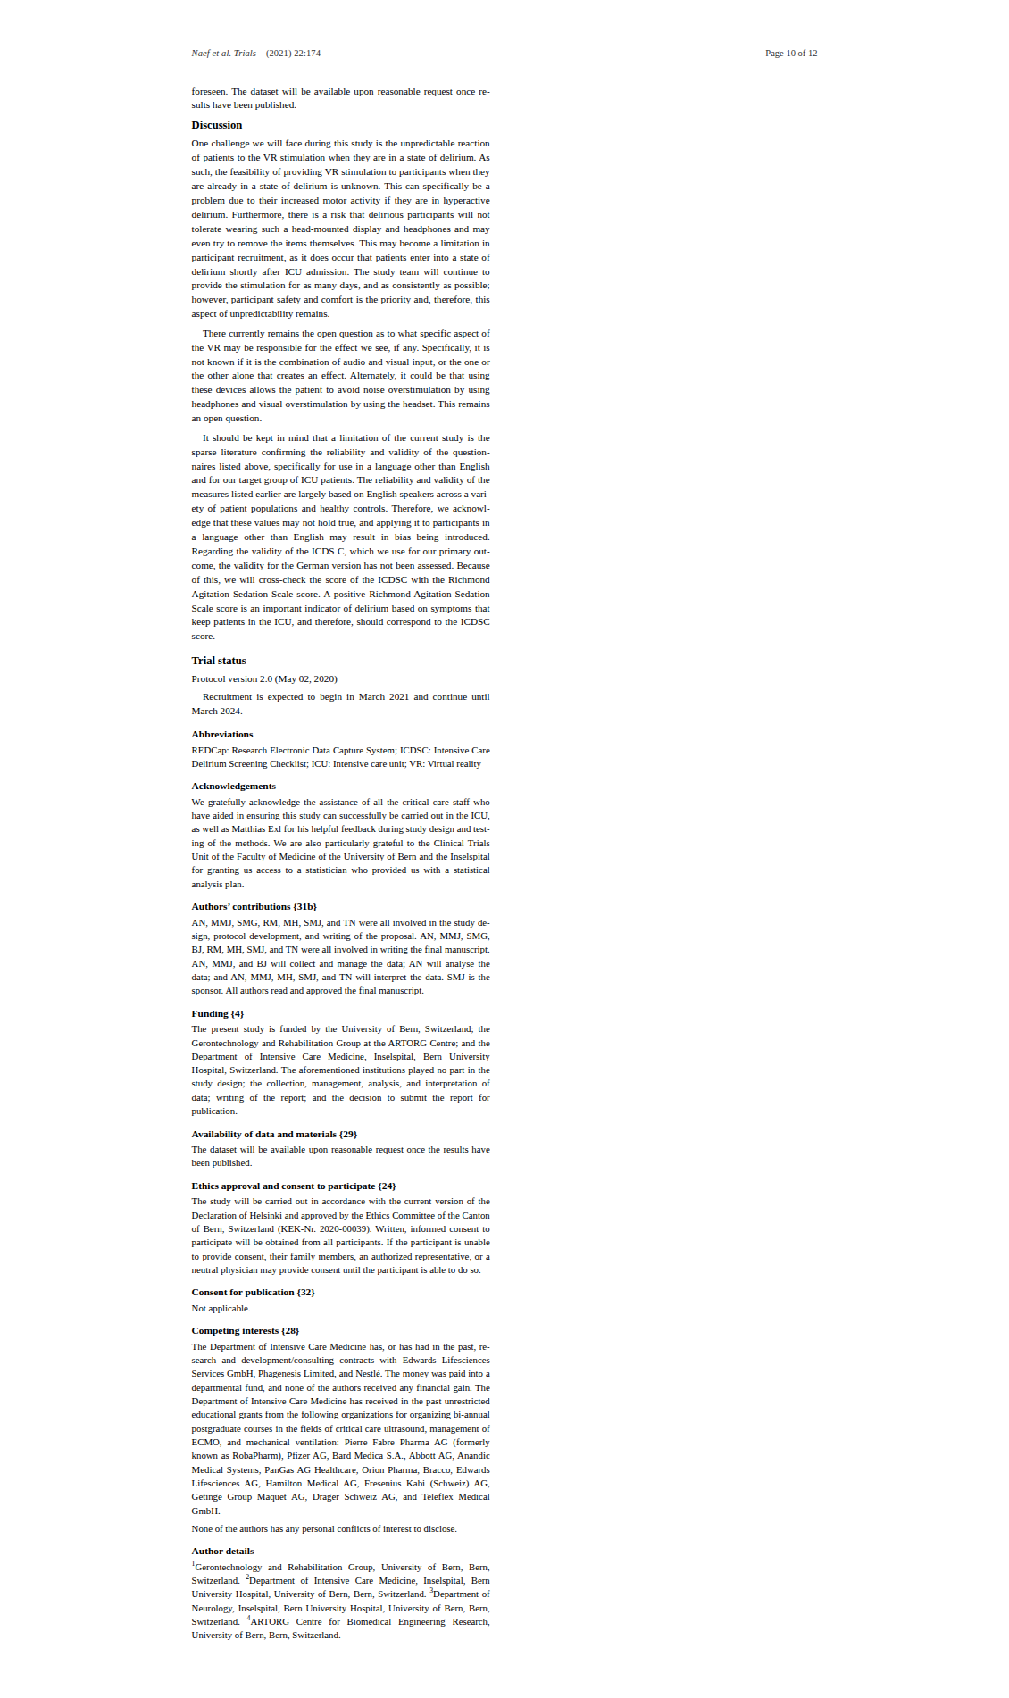Naef et al. Trials (2021) 22:174
Page 10 of 12
foreseen. The dataset will be available upon reasonable request once results have been published.
Discussion
One challenge we will face during this study is the unpredictable reaction of patients to the VR stimulation when they are in a state of delirium. As such, the feasibility of providing VR stimulation to participants when they are already in a state of delirium is unknown. This can specifically be a problem due to their increased motor activity if they are in hyperactive delirium. Furthermore, there is a risk that delirious participants will not tolerate wearing such a head-mounted display and headphones and may even try to remove the items themselves. This may become a limitation in participant recruitment, as it does occur that patients enter into a state of delirium shortly after ICU admission. The study team will continue to provide the stimulation for as many days, and as consistently as possible; however, participant safety and comfort is the priority and, therefore, this aspect of unpredictability remains.
There currently remains the open question as to what specific aspect of the VR may be responsible for the effect we see, if any. Specifically, it is not known if it is the combination of audio and visual input, or the one or the other alone that creates an effect. Alternately, it could be that using these devices allows the patient to avoid noise overstimulation by using headphones and visual overstimulation by using the headset. This remains an open question.
It should be kept in mind that a limitation of the current study is the sparse literature confirming the reliability and validity of the questionnaires listed above, specifically for use in a language other than English and for our target group of ICU patients. The reliability and validity of the measures listed earlier are largely based on English speakers across a variety of patient populations and healthy controls. Therefore, we acknowledge that these values may not hold true, and applying it to participants in a language other than English may result in bias being introduced. Regarding the validity of the ICDS C, which we use for our primary outcome, the validity for the German version has not been assessed. Because of this, we will cross-check the score of the ICDSC with the Richmond Agitation Sedation Scale score. A positive Richmond Agitation Sedation Scale score is an important indicator of delirium based on symptoms that keep patients in the ICU, and therefore, should correspond to the ICDSC score.
Trial status
Protocol version 2.0 (May 02, 2020)
Recruitment is expected to begin in March 2021 and continue until March 2024.
Abbreviations
REDCap: Research Electronic Data Capture System; ICDSC: Intensive Care Delirium Screening Checklist; ICU: Intensive care unit; VR: Virtual reality
Acknowledgements
We gratefully acknowledge the assistance of all the critical care staff who have aided in ensuring this study can successfully be carried out in the ICU, as well as Matthias Exl for his helpful feedback during study design and testing of the methods. We are also particularly grateful to the Clinical Trials Unit of the Faculty of Medicine of the University of Bern and the Inselspital for granting us access to a statistician who provided us with a statistical analysis plan.
Authors’ contributions {31b}
AN, MMJ, SMG, RM, MH, SMJ, and TN were all involved in the study design, protocol development, and writing of the proposal. AN, MMJ, SMG, BJ, RM, MH, SMJ, and TN were all involved in writing the final manuscript. AN, MMJ, and BJ will collect and manage the data; AN will analyse the data; and AN, MMJ, MH, SMJ, and TN will interpret the data. SMJ is the sponsor. All authors read and approved the final manuscript.
Funding {4}
The present study is funded by the University of Bern, Switzerland; the Gerontechnology and Rehabilitation Group at the ARTORG Centre; and the Department of Intensive Care Medicine, Inselspital, Bern University Hospital, Switzerland. The aforementioned institutions played no part in the study design; the collection, management, analysis, and interpretation of data; writing of the report; and the decision to submit the report for publication.
Availability of data and materials {29}
The dataset will be available upon reasonable request once the results have been published.
Ethics approval and consent to participate {24}
The study will be carried out in accordance with the current version of the Declaration of Helsinki and approved by the Ethics Committee of the Canton of Bern, Switzerland (KEK-Nr. 2020-00039). Written, informed consent to participate will be obtained from all participants. If the participant is unable to provide consent, their family members, an authorized representative, or a neutral physician may provide consent until the participant is able to do so.
Consent for publication {32}
Not applicable.
Competing interests {28}
The Department of Intensive Care Medicine has, or has had in the past, research and development/consulting contracts with Edwards Lifesciences Services GmbH, Phagenesis Limited, and Nestlé. The money was paid into a departmental fund, and none of the authors received any financial gain. The Department of Intensive Care Medicine has received in the past unrestricted educational grants from the following organizations for organizing bi-annual postgraduate courses in the fields of critical care ultrasound, management of ECMO, and mechanical ventilation: Pierre Fabre Pharma AG (formerly known as RobaPharm), Pfizer AG, Bard Medica S.A., Abbott AG, Anandic Medical Systems, PanGas AG Healthcare, Orion Pharma, Bracco, Edwards Lifesciences AG, Hamilton Medical AG, Fresenius Kabi (Schweiz) AG, Getinge Group Maquet AG, Dräger Schweiz AG, and Teleflex Medical GmbH.
None of the authors has any personal conflicts of interest to disclose.
Author details
1Gerontechnology and Rehabilitation Group, University of Bern, Bern, Switzerland. 2Department of Intensive Care Medicine, Inselspital, Bern University Hospital, University of Bern, Bern, Switzerland. 3Department of Neurology, Inselspital, Bern University Hospital, University of Bern, Bern, Switzerland. 4ARTORG Centre for Biomedical Engineering Research, University of Bern, Bern, Switzerland.